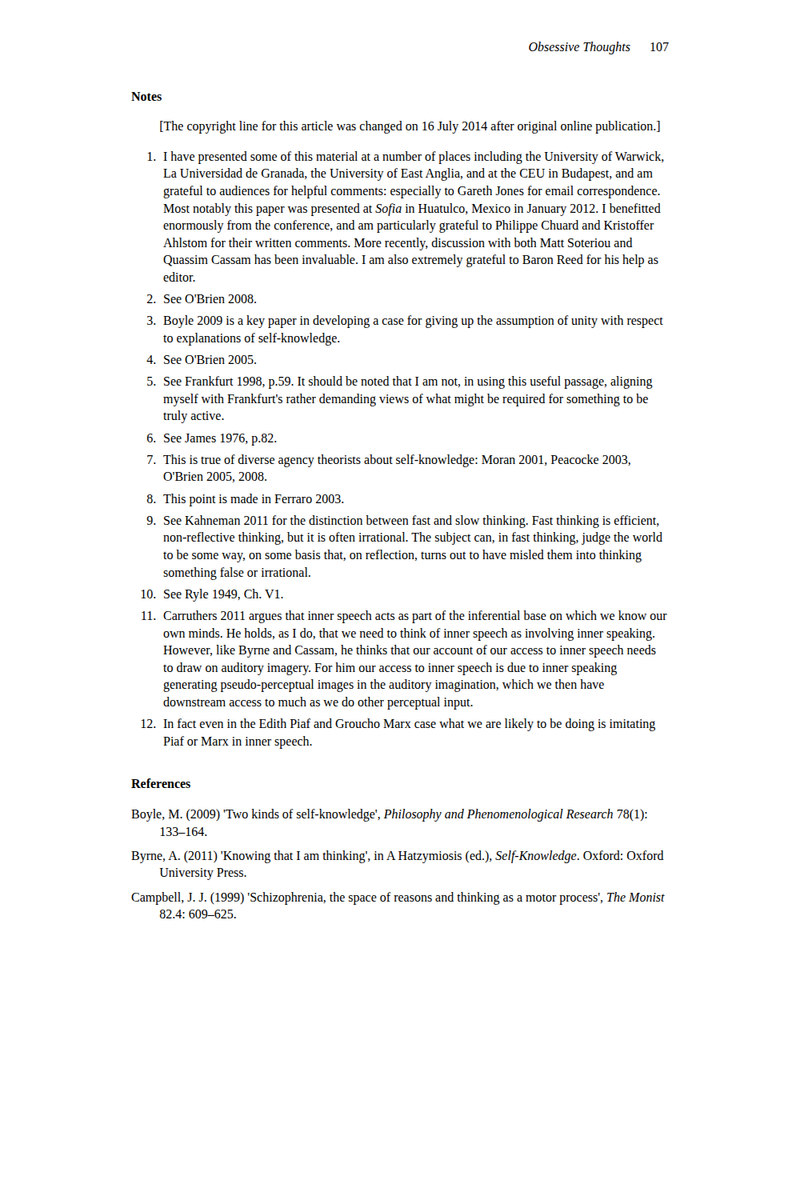Obsessive Thoughts 107
Notes
[The copyright line for this article was changed on 16 July 2014 after original online publication.]
I have presented some of this material at a number of places including the University of Warwick, La Universidad de Granada, the University of East Anglia, and at the CEU in Budapest, and am grateful to audiences for helpful comments: especially to Gareth Jones for email correspondence. Most notably this paper was presented at Sofia in Huatulco, Mexico in January 2012. I benefitted enormously from the conference, and am particularly grateful to Philippe Chuard and Kristoffer Ahlstom for their written comments. More recently, discussion with both Matt Soteriou and Quassim Cassam has been invaluable. I am also extremely grateful to Baron Reed for his help as editor.
See O'Brien 2008.
Boyle 2009 is a key paper in developing a case for giving up the assumption of unity with respect to explanations of self-knowledge.
See O'Brien 2005.
See Frankfurt 1998, p.59. It should be noted that I am not, in using this useful passage, aligning myself with Frankfurt's rather demanding views of what might be required for something to be truly active.
See James 1976, p.82.
This is true of diverse agency theorists about self-knowledge: Moran 2001, Peacocke 2003, O'Brien 2005, 2008.
This point is made in Ferraro 2003.
See Kahneman 2011 for the distinction between fast and slow thinking. Fast thinking is efficient, non-reflective thinking, but it is often irrational. The subject can, in fast thinking, judge the world to be some way, on some basis that, on reflection, turns out to have misled them into thinking something false or irrational.
See Ryle 1949, Ch. V1.
Carruthers 2011 argues that inner speech acts as part of the inferential base on which we know our own minds. He holds, as I do, that we need to think of inner speech as involving inner speaking. However, like Byrne and Cassam, he thinks that our account of our access to inner speech needs to draw on auditory imagery. For him our access to inner speech is due to inner speaking generating pseudo-perceptual images in the auditory imagination, which we then have downstream access to much as we do other perceptual input.
In fact even in the Edith Piaf and Groucho Marx case what we are likely to be doing is imitating Piaf or Marx in inner speech.
References
Boyle, M. (2009) 'Two kinds of self-knowledge', Philosophy and Phenomenological Research 78(1): 133–164.
Byrne, A. (2011) 'Knowing that I am thinking', in A Hatzymiosis (ed.), Self-Knowledge. Oxford: Oxford University Press.
Campbell, J. J. (1999) 'Schizophrenia, the space of reasons and thinking as a motor process', The Monist 82.4: 609–625.